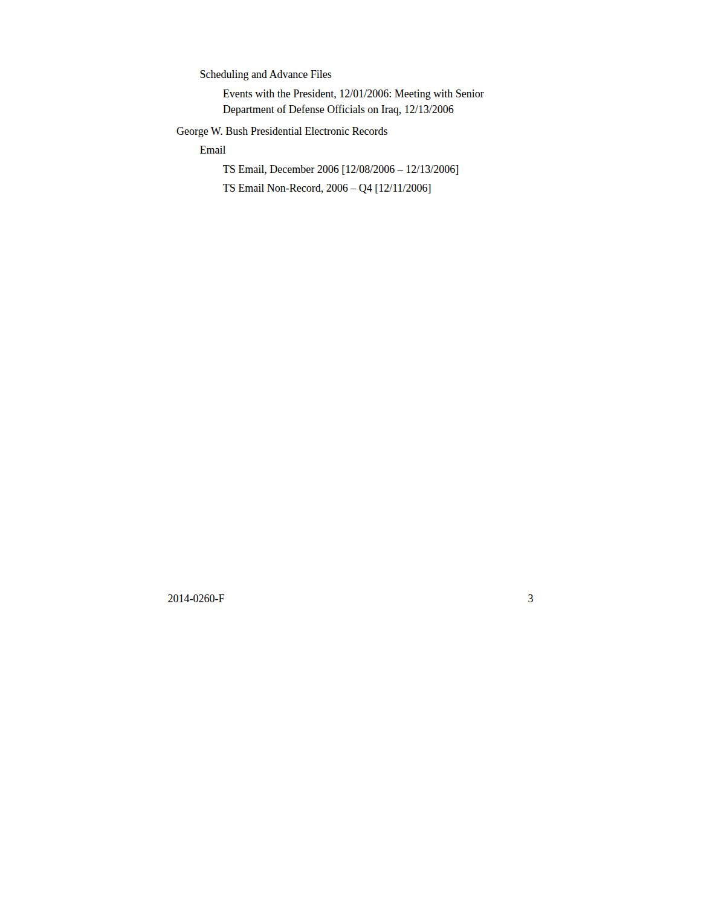Scheduling and Advance Files
Events with the President, 12/01/2006: Meeting with Senior Department of Defense Officials on Iraq, 12/13/2006
George W. Bush Presidential Electronic Records
Email
TS Email, December 2006 [12/08/2006 – 12/13/2006]
TS Email Non-Record, 2006 – Q4 [12/11/2006]
2014-0260-F 3